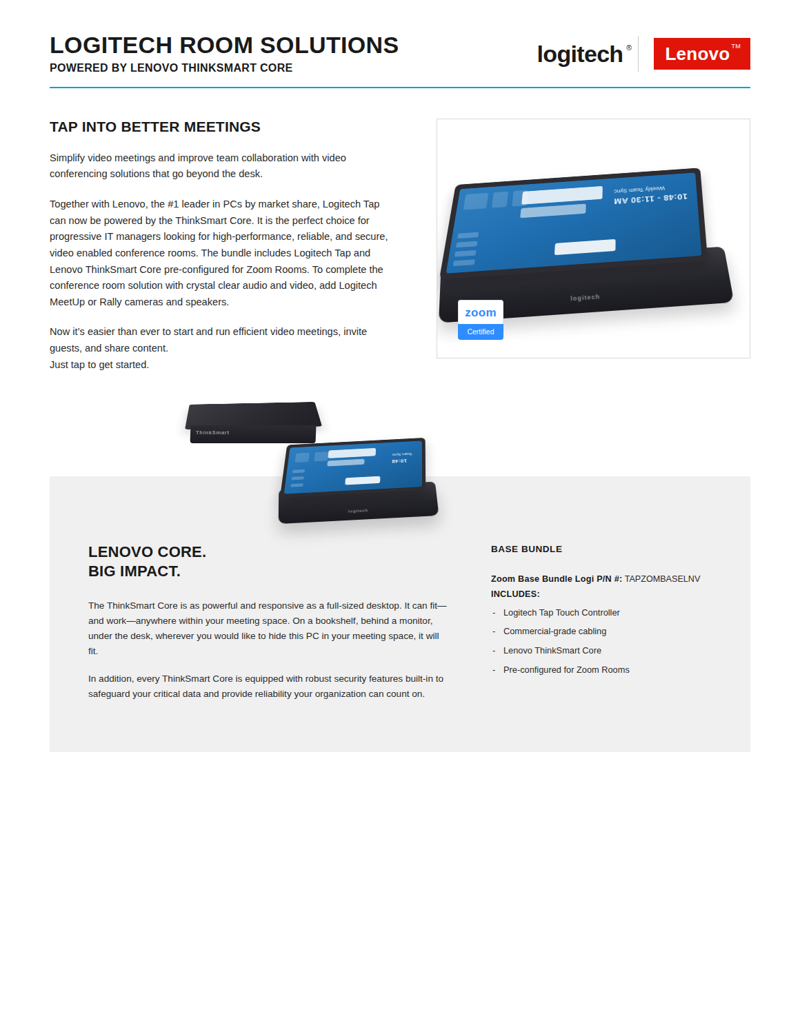Logitech Room Solutions
Powered by Lenovo ThinkSmart Core
logitech®
LenovoTM
Tap into better meetings
Simplify video meetings and improve team collaboration with video conferencing solutions that go beyond the desk.
Together with Lenovo, the #1 leader in PCs by market share, Logitech Tap can now be powered by the ThinkSmart Core. It is the perfect choice for progressive IT managers looking for high-performance, reliable, and secure, video enabled conference rooms. The bundle includes Logitech Tap and Lenovo ThinkSmart Core pre-configured for Zoom Rooms. To complete the conference room solution with crystal clear audio and video, add Logitech MeetUp or Rally cameras and speakers.
Now it’s easier than ever to start and run efficient video meetings, invite guests, and share content.
Just tap to get started.
10:48 - 11:30 AM
Weekly Team Sync
logitech
zoom
Certified
ThinkSmart
10:48
Team Sync
logitech
Lenovo Core.
Big Impact.
The ThinkSmart Core is as powerful and responsive as a full-sized desktop. It can fit—and work—anywhere within your meeting space. On a bookshelf, behind a monitor, under the desk, wherever you would like to hide this PC in your meeting space, it will fit.
In addition, every ThinkSmart Core is equipped with robust security features built-in to safeguard your critical data and provide reliability your organization can count on.
Base Bundle
Zoom Base Bundle Logi P/N #: TAPZOMBASELNV
Includes:
Logitech Tap Touch Controller
Commercial-grade cabling
Lenovo ThinkSmart Core
Pre-configured for Zoom Rooms